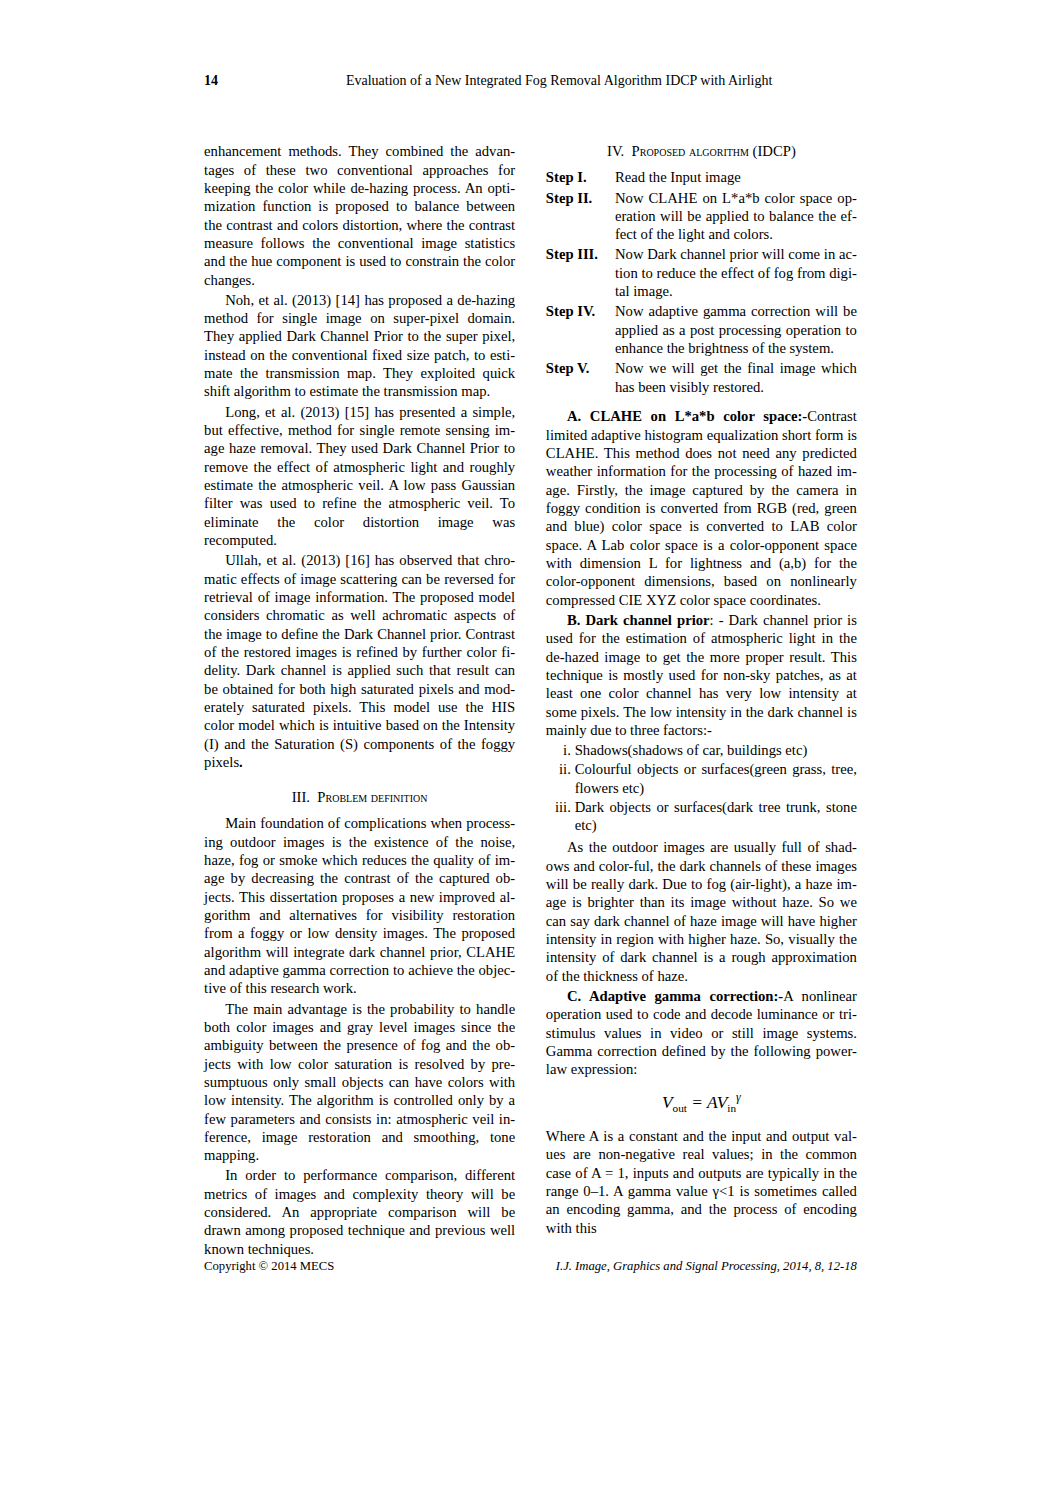14
Evaluation of a New Integrated Fog Removal Algorithm IDCP with Airlight
enhancement methods. They combined the advantages of these two conventional approaches for keeping the color while de-hazing process. An optimization function is proposed to balance between the contrast and colors distortion, where the contrast measure follows the conventional image statistics and the hue component is used to constrain the color changes.
Noh, et al. (2013) [14] has proposed a de-hazing method for single image on super-pixel domain. They applied Dark Channel Prior to the super pixel, instead on the conventional fixed size patch, to estimate the transmission map. They exploited quick shift algorithm to estimate the transmission map.
Long, et al. (2013) [15] has presented a simple, but effective, method for single remote sensing image haze removal. They used Dark Channel Prior to remove the effect of atmospheric light and roughly estimate the atmospheric veil. A low pass Gaussian filter was used to refine the atmospheric veil. To eliminate the color distortion image was recomputed.
Ullah, et al. (2013) [16] has observed that chromatic effects of image scattering can be reversed for retrieval of image information. The proposed model considers chromatic as well achromatic aspects of the image to define the Dark Channel prior. Contrast of the restored images is refined by further color fidelity. Dark channel is applied such that result can be obtained for both high saturated pixels and moderately saturated pixels. This model use the HIS color model which is intuitive based on the Intensity (I) and the Saturation (S) components of the foggy pixels.
III. Problem definition
Main foundation of complications when processing outdoor images is the existence of the noise, haze, fog or smoke which reduces the quality of image by decreasing the contrast of the captured objects. This dissertation proposes a new improved algorithm and alternatives for visibility restoration from a foggy or low density images. The proposed algorithm will integrate dark channel prior, CLAHE and adaptive gamma correction to achieve the objective of this research work.
The main advantage is the probability to handle both color images and gray level images since the ambiguity between the presence of fog and the objects with low color saturation is resolved by presumptuous only small objects can have colors with low intensity. The algorithm is controlled only by a few parameters and consists in: atmospheric veil inference, image restoration and smoothing, tone mapping.
In order to performance comparison, different metrics of images and complexity theory will be considered. An appropriate comparison will be drawn among proposed technique and previous well known techniques.
IV. Proposed algorithm (IDCP)
Step I.
Read the Input image
Step II.
Now CLAHE on L*a*b color space operation will be applied to balance the effect of the light and colors.
Step III.
Now Dark channel prior will come in action to reduce the effect of fog from digital image.
Step IV.
Now adaptive gamma correction will be applied as a post processing operation to enhance the brightness of the system.
Step V.
Now we will get the final image which has been visibly restored.
A. CLAHE on L*a*b color space:-Contrast limited adaptive histogram equalization short form is CLAHE. This method does not need any predicted weather information for the processing of hazed image. Firstly, the image captured by the camera in foggy condition is converted from RGB (red, green and blue) color space is converted to LAB color space. A Lab color space is a color-opponent space with dimension L for lightness and (a,b) for the color-opponent dimensions, based on nonlinearly compressed CIE XYZ color space coordinates.
B. Dark channel prior: - Dark channel prior is used for the estimation of atmospheric light in the de-hazed image to get the more proper result. This technique is mostly used for non-sky patches, as at least one color channel has very low intensity at some pixels. The low intensity in the dark channel is mainly due to three factors:-
Shadows(shadows of car, buildings etc)
Colourful objects or surfaces(green grass, tree, flowers etc)
Dark objects or surfaces(dark tree trunk, stone etc)
As the outdoor images are usually full of shadows and color-ful, the dark channels of these images will be really dark. Due to fog (air-light), a haze image is brighter than its image without haze. So we can say dark channel of haze image will have higher intensity in region with higher haze. So, visually the intensity of dark channel is a rough approximation of the thickness of haze.
C. Adaptive gamma correction:-A nonlinear operation used to code and decode luminance or tri-stimulus values in video or still image systems. Gamma correction defined by the following power-law expression:
Vout = AVinγ
Where A is a constant and the input and output values are non-negative real values; in the common case of A = 1, inputs and outputs are typically in the range 0–1. A gamma value γ<1 is sometimes called an encoding gamma, and the process of encoding with this
Copyright © 2014 MECS
I.J. Image, Graphics and Signal Processing, 2014, 8, 12-18